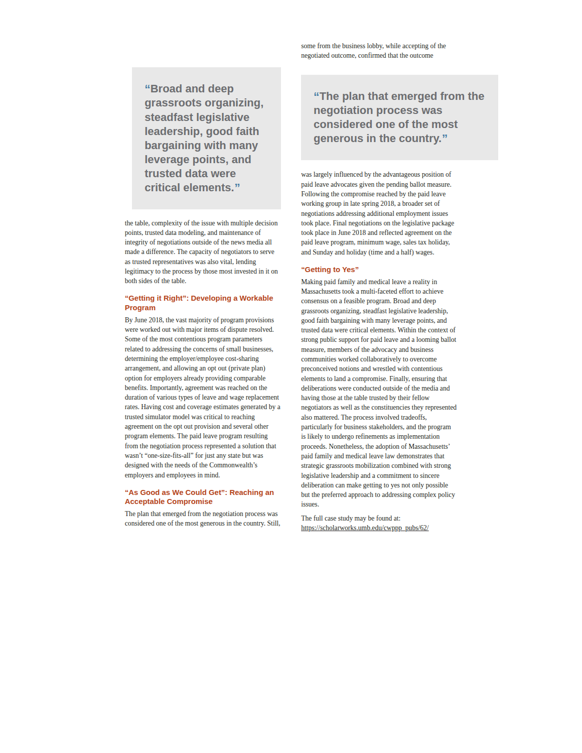“Broad and deep grassroots organizing, steadfast legislative leadership, good faith bargaining with many leverage points, and trusted data were critical elements.”
the table, complexity of the issue with multiple decision points, trusted data modeling, and maintenance of integrity of negotiations outside of the news media all made a difference. The capacity of negotiators to serve as trusted representatives was also vital, lending legitimacy to the process by those most invested in it on both sides of the table.
“Getting it Right”: Developing a Workable Program
By June 2018, the vast majority of program provisions were worked out with major items of dispute resolved. Some of the most contentious program parameters related to addressing the concerns of small businesses, determining the employer/employee cost-sharing arrangement, and allowing an opt out (private plan) option for employers already providing comparable benefits. Importantly, agreement was reached on the duration of various types of leave and wage replacement rates. Having cost and coverage estimates generated by a trusted simulator model was critical to reaching agreement on the opt out provision and several other program elements. The paid leave program resulting from the negotiation process represented a solution that wasn’t “one-size-fits-all” for just any state but was designed with the needs of the Commonwealth’s employers and employees in mind.
“As Good as We Could Get”: Reaching an Acceptable Compromise
The plan that emerged from the negotiation process was considered one of the most generous in the country. Still, some from the business lobby, while accepting of the negotiated outcome, confirmed that the outcome
“The plan that emerged from the negotiation process was considered one of the most generous in the country.”
was largely influenced by the advantageous position of paid leave advocates given the pending ballot measure. Following the compromise reached by the paid leave working group in late spring 2018, a broader set of negotiations addressing additional employment issues took place. Final negotiations on the legislative package took place in June 2018 and reflected agreement on the paid leave program, minimum wage, sales tax holiday, and Sunday and holiday (time and a half) wages.
“Getting to Yes”
Making paid family and medical leave a reality in Massachusetts took a multi-faceted effort to achieve consensus on a feasible program. Broad and deep grassroots organizing, steadfast legislative leadership, good faith bargaining with many leverage points, and trusted data were critical elements. Within the context of strong public support for paid leave and a looming ballot measure, members of the advocacy and business communities worked collaboratively to overcome preconceived notions and wrestled with contentious elements to land a compromise. Finally, ensuring that deliberations were conducted outside of the media and having those at the table trusted by their fellow negotiators as well as the constituencies they represented also mattered. The process involved tradeoffs, particularly for business stakeholders, and the program is likely to undergo refinements as implementation proceeds. Nonetheless, the adoption of Massachusetts’ paid family and medical leave law demonstrates that strategic grassroots mobilization combined with strong legislative leadership and a commitment to sincere deliberation can make getting to yes not only possible but the preferred approach to addressing complex policy issues.
The full case study may be found at: https://scholarworks.umb.edu/cwppp_pubs/62/